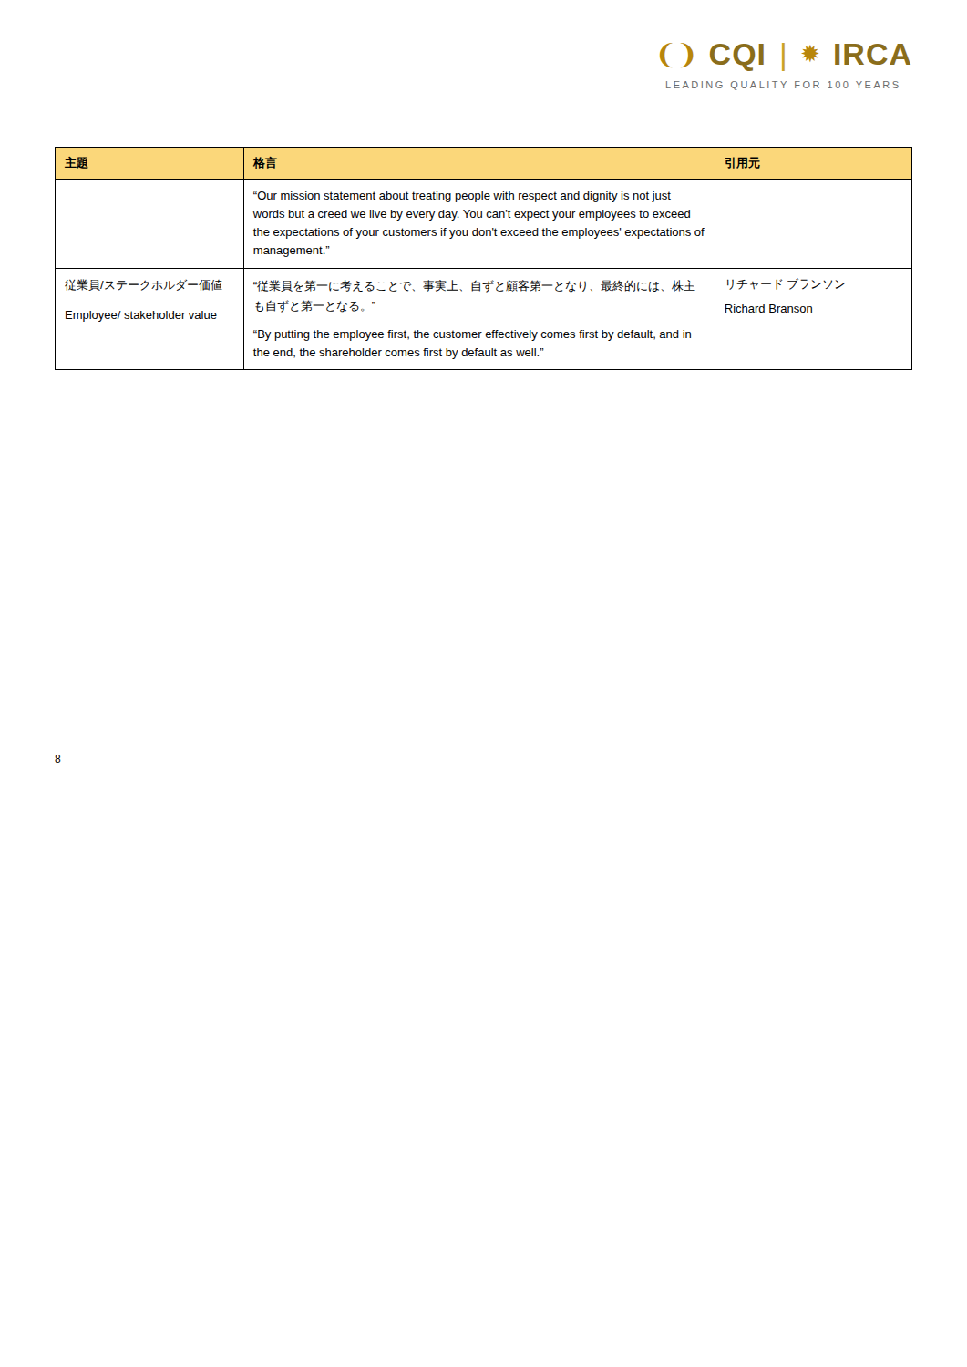❨❩ CQI | ✹ IRCA
LEADING QUALITY FOR 100 YEARS
| 主題 | 格言 | 引用元 |
| --- | --- | --- |
| | “Our mission statement about treating people with respect and dignity is not just words but a creed we live by every day. You can't expect your employees to exceed the expectations of your customers if you don't exceed the employees' expectations of management.” | |
| 従業員/ステークホルダー価値 Employee/ stakeholder value | “従業員を第一に考えることで、事実上、自ずと顧客第一となり、最終的には、株主も自ずと第一となる。” “By putting the employee first, the customer effectively comes first by default, and in the end, the shareholder comes first by default as well.” | リチャード ブランソン Richard Branson |
8